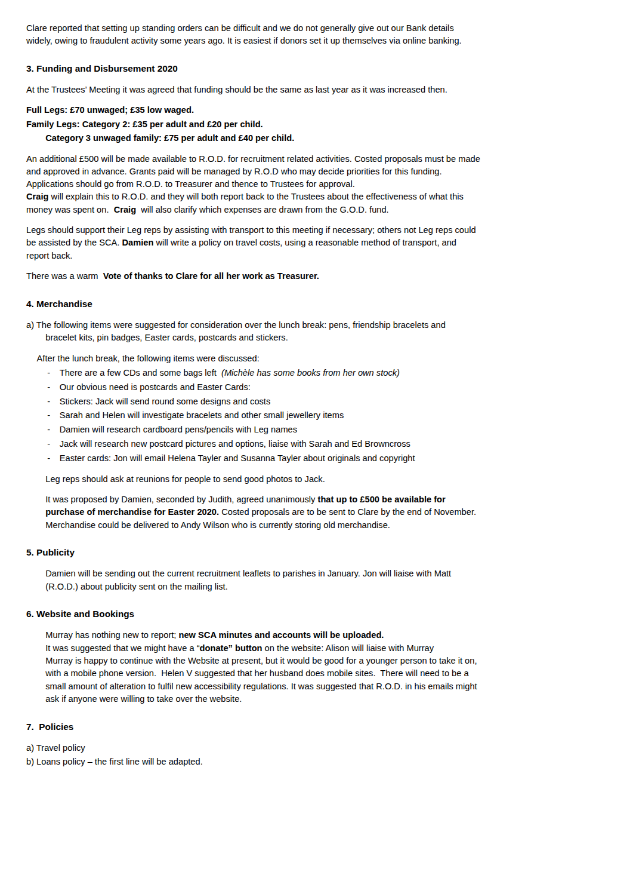Clare reported that setting up standing orders can be difficult and we do not generally give out our Bank details widely, owing to fraudulent activity some years ago. It is easiest if donors set it up themselves via online banking.
3. Funding and Disbursement 2020
At the Trustees’ Meeting it was agreed that funding should be the same as last year as it was increased then.
Full Legs: £70 unwaged; £35 low waged.
Family Legs: Category 2: £35 per adult and £20 per child.
Category 3 unwaged family: £75 per adult and £40 per child.
An additional £500 will be made available to R.O.D. for recruitment related activities. Costed proposals must be made and approved in advance. Grants paid will be managed by R.O.D who may decide priorities for this funding. Applications should go from R.O.D. to Treasurer and thence to Trustees for approval.
Craig will explain this to R.O.D. and they will both report back to the Trustees about the effectiveness of what this money was spent on. Craig will also clarify which expenses are drawn from the G.O.D. fund.
Legs should support their Leg reps by assisting with transport to this meeting if necessary; others not Leg reps could be assisted by the SCA. Damien will write a policy on travel costs, using a reasonable method of transport, and report back.
There was a warm Vote of thanks to Clare for all her work as Treasurer.
4. Merchandise
a) The following items were suggested for consideration over the lunch break: pens, friendship bracelets and
bracelet kits, pin badges, Easter cards, postcards and stickers.
After the lunch break, the following items were discussed:
There are a few CDs and some bags left (Michèle has some books from her own stock)
Our obvious need is postcards and Easter Cards:
Stickers: Jack will send round some designs and costs
Sarah and Helen will investigate bracelets and other small jewellery items
Damien will research cardboard pens/pencils with Leg names
Jack will research new postcard pictures and options, liaise with Sarah and Ed Browncross
Easter cards: Jon will email Helena Tayler and Susanna Tayler about originals and copyright
Leg reps should ask at reunions for people to send good photos to Jack.
It was proposed by Damien, seconded by Judith, agreed unanimously that up to £500 be available for purchase of merchandise for Easter 2020. Costed proposals are to be sent to Clare by the end of November. Merchandise could be delivered to Andy Wilson who is currently storing old merchandise.
5. Publicity
Damien will be sending out the current recruitment leaflets to parishes in January. Jon will liaise with Matt (R.O.D.) about publicity sent on the mailing list.
6. Website and Bookings
Murray has nothing new to report; new SCA minutes and accounts will be uploaded.
It was suggested that we might have a “donate” button on the website: Alison will liaise with Murray
Murray is happy to continue with the Website at present, but it would be good for a younger person to take it on, with a mobile phone version. Helen V suggested that her husband does mobile sites. There will need to be a small amount of alteration to fulfil new accessibility regulations. It was suggested that R.O.D. in his emails might ask if anyone were willing to take over the website.
7. Policies
a) Travel policy
b) Loans policy – the first line will be adapted.